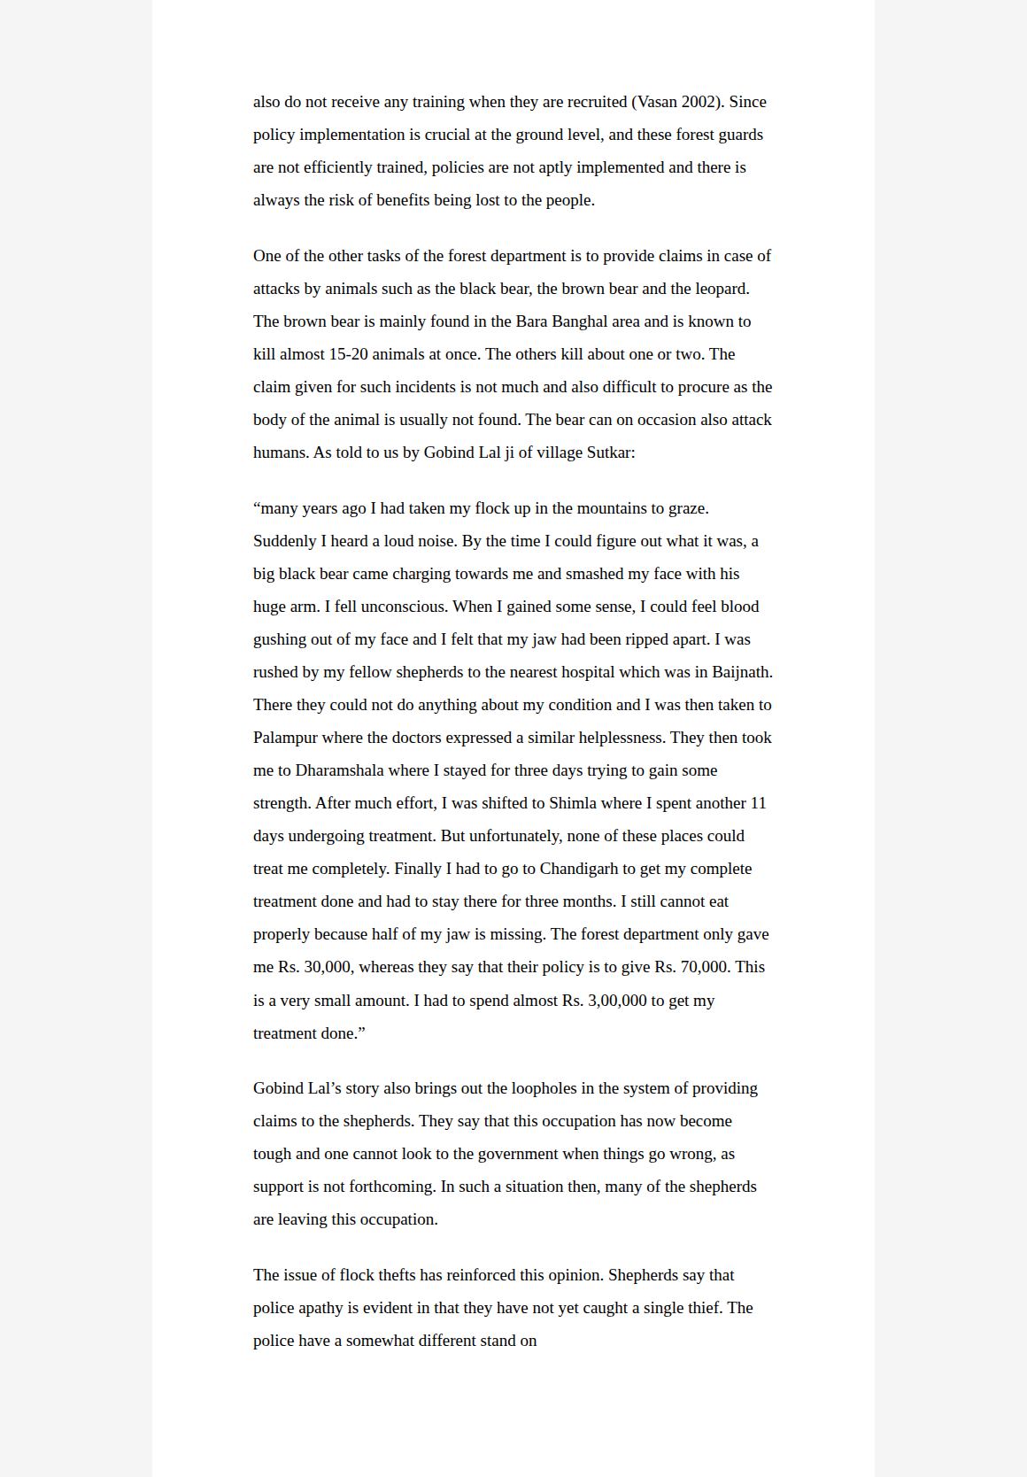also do not receive any training when they are recruited (Vasan 2002). Since policy implementation is crucial at the ground level, and these forest guards are not efficiently trained, policies are not aptly implemented and there is always the risk of benefits being lost to the people.
One of the other tasks of the forest department is to provide claims in case of attacks by animals such as the black bear, the brown bear and the leopard. The brown bear is mainly found in the Bara Banghal area and is known to kill almost 15-20 animals at once. The others kill about one or two. The claim given for such incidents is not much and also difficult to procure as the body of the animal is usually not found. The bear can on occasion also attack humans. As told to us by Gobind Lal ji of village Sutkar:
“many years ago I had taken my flock up in the mountains to graze. Suddenly I heard a loud noise. By the time I could figure out what it was, a big black bear came charging towards me and smashed my face with his huge arm. I fell unconscious. When I gained some sense, I could feel blood gushing out of my face and I felt that my jaw had been ripped apart. I was rushed by my fellow shepherds to the nearest hospital which was in Baijnath. There they could not do anything about my condition and I was then taken to Palampur where the doctors expressed a similar helplessness. They then took me to Dharamshala where I stayed for three days trying to gain some strength. After much effort, I was shifted to Shimla where I spent another 11 days undergoing treatment. But unfortunately, none of these places could treat me completely. Finally I had to go to Chandigarh to get my complete treatment done and had to stay there for three months. I still cannot eat properly because half of my jaw is missing. The forest department only gave me Rs. 30,000, whereas they say that their policy is to give Rs. 70,000. This is a very small amount. I had to spend almost Rs. 3,00,000 to get my treatment done.”
Gobind Lal’s story also brings out the loopholes in the system of providing claims to the shepherds. They say that this occupation has now become tough and one cannot look to the government when things go wrong, as support is not forthcoming. In such a situation then, many of the shepherds are leaving this occupation.
The issue of flock thefts has reinforced this opinion. Shepherds say that police apathy is evident in that they have not yet caught a single thief. The police have a somewhat different stand on